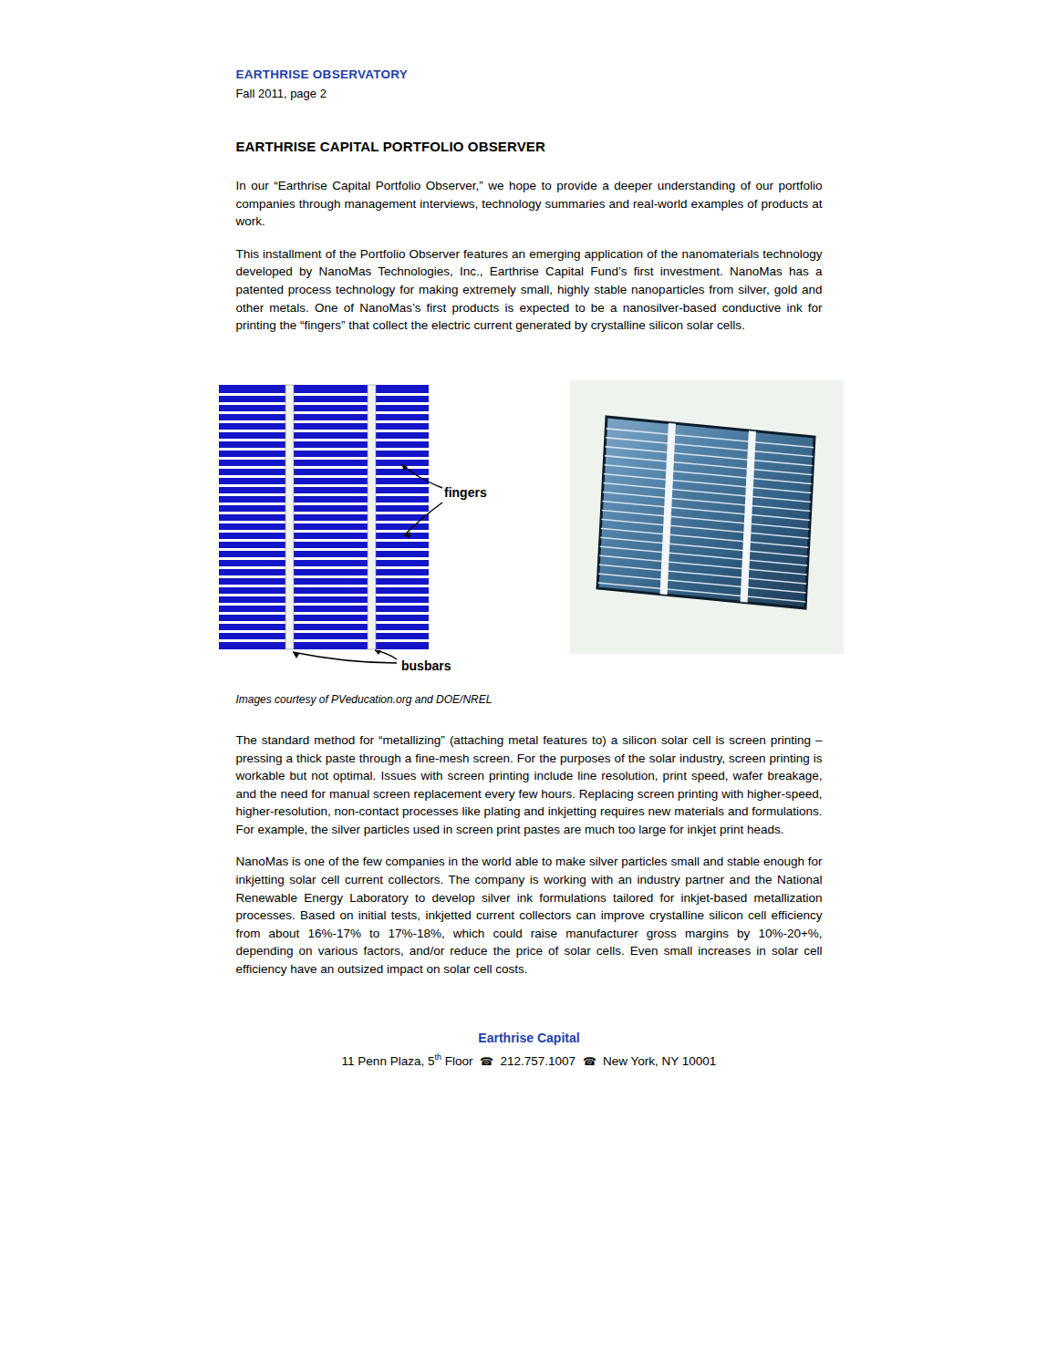EARTHRISE OBSERVATORY
Fall 2011, page 2
EARTHRISE CAPITAL PORTFOLIO OBSERVER
In our “Earthrise Capital Portfolio Observer,” we hope to provide a deeper understanding of our portfolio companies through management interviews, technology summaries and real-world examples of products at work.
This installment of the Portfolio Observer features an emerging application of the nanomaterials technology developed by NanoMas Technologies, Inc., Earthrise Capital Fund’s first investment. NanoMas has a patented process technology for making extremely small, highly stable nanoparticles from silver, gold and other metals. One of NanoMas’s first products is expected to be a nanosilver-based conductive ink for printing the “fingers” that collect the electric current generated by crystalline silicon solar cells.
fingers busbars
Images courtesy of PVeducation.org and DOE/NREL
The standard method for “metallizing” (attaching metal features to) a silicon solar cell is screen printing – pressing a thick paste through a fine-mesh screen. For the purposes of the solar industry, screen printing is workable but not optimal. Issues with screen printing include line resolution, print speed, wafer breakage, and the need for manual screen replacement every few hours. Replacing screen printing with higher-speed, higher-resolution, non-contact processes like plating and inkjetting requires new materials and formulations. For example, the silver particles used in screen print pastes are much too large for inkjet print heads.
NanoMas is one of the few companies in the world able to make silver particles small and stable enough for inkjetting solar cell current collectors. The company is working with an industry partner and the National Renewable Energy Laboratory to develop silver ink formulations tailored for inkjet-based metallization processes. Based on initial tests, inkjetted current collectors can improve crystalline silicon cell efficiency from about 16%-17% to 17%-18%, which could raise manufacturer gross margins by 10%-20+%, depending on various factors, and/or reduce the price of solar cells. Even small increases in solar cell efficiency have an outsized impact on solar cell costs.
Earthrise Capital
11 Penn Plaza, 5th Floor ☎ 212.757.1007 ☎ New York, NY 10001